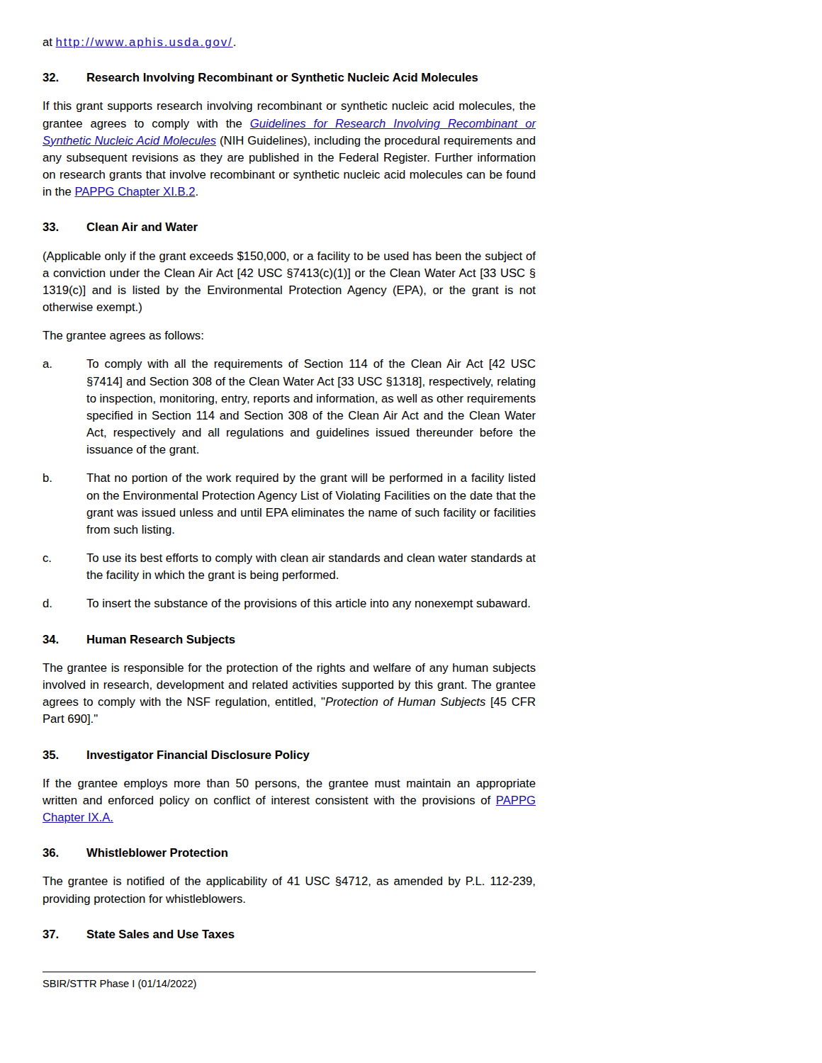at http://www.aphis.usda.gov/.
32. Research Involving Recombinant or Synthetic Nucleic Acid Molecules
If this grant supports research involving recombinant or synthetic nucleic acid molecules, the grantee agrees to comply with the Guidelines for Research Involving Recombinant or Synthetic Nucleic Acid Molecules (NIH Guidelines), including the procedural requirements and any subsequent revisions as they are published in the Federal Register. Further information on research grants that involve recombinant or synthetic nucleic acid molecules can be found in the PAPPG Chapter XI.B.2.
33. Clean Air and Water
(Applicable only if the grant exceeds $150,000, or a facility to be used has been the subject of a conviction under the Clean Air Act [42 USC §7413(c)(1)] or the Clean Water Act [33 USC § 1319(c)] and is listed by the Environmental Protection Agency (EPA), or the grant is not otherwise exempt.)
The grantee agrees as follows:
a. To comply with all the requirements of Section 114 of the Clean Air Act [42 USC §7414] and Section 308 of the Clean Water Act [33 USC §1318], respectively, relating to inspection, monitoring, entry, reports and information, as well as other requirements specified in Section 114 and Section 308 of the Clean Air Act and the Clean Water Act, respectively and all regulations and guidelines issued thereunder before the issuance of the grant.
b. That no portion of the work required by the grant will be performed in a facility listed on the Environmental Protection Agency List of Violating Facilities on the date that the grant was issued unless and until EPA eliminates the name of such facility or facilities from such listing.
c. To use its best efforts to comply with clean air standards and clean water standards at the facility in which the grant is being performed.
d. To insert the substance of the provisions of this article into any nonexempt subaward.
34. Human Research Subjects
The grantee is responsible for the protection of the rights and welfare of any human subjects involved in research, development and related activities supported by this grant. The grantee agrees to comply with the NSF regulation, entitled, "Protection of Human Subjects [45 CFR Part 690]."
35. Investigator Financial Disclosure Policy
If the grantee employs more than 50 persons, the grantee must maintain an appropriate written and enforced policy on conflict of interest consistent with the provisions of PAPPG Chapter IX.A.
36. Whistleblower Protection
The grantee is notified of the applicability of 41 USC §4712, as amended by P.L. 112-239, providing protection for whistleblowers.
37. State Sales and Use Taxes
SBIR/STTR Phase I (01/14/2022)